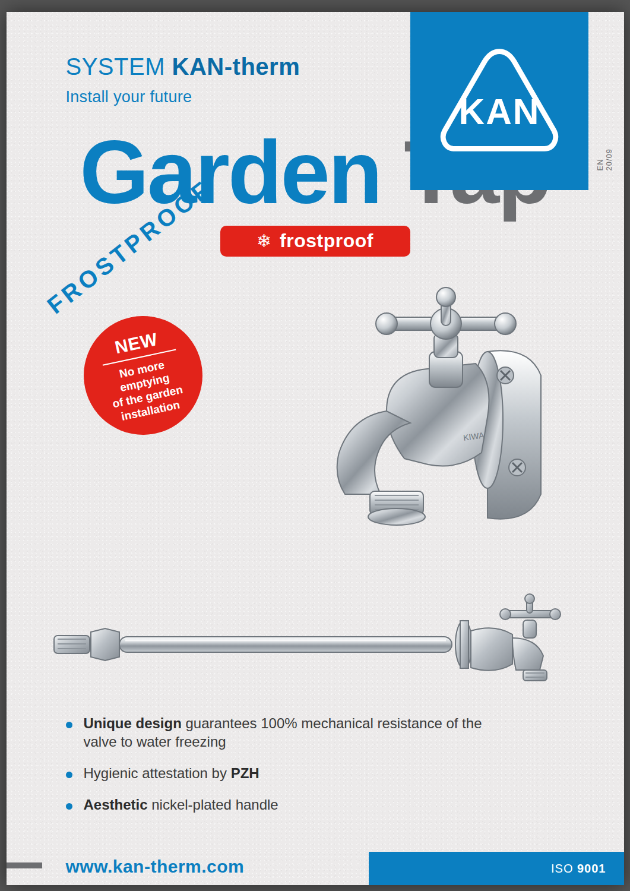SYSTEM KAN-therm
Install your future
KAN
EN 20/09
Garden Tap
❄ frostproof
FROSTPROOF
NEW
No more
emptying
of the garden
installation
KIWA
Unique design guarantees 100% mechanical resistance of the valve to water freezing
Hygienic attestation by PZH
Aesthetic nickel-plated handle
www.kan-therm.com
ISO 9001